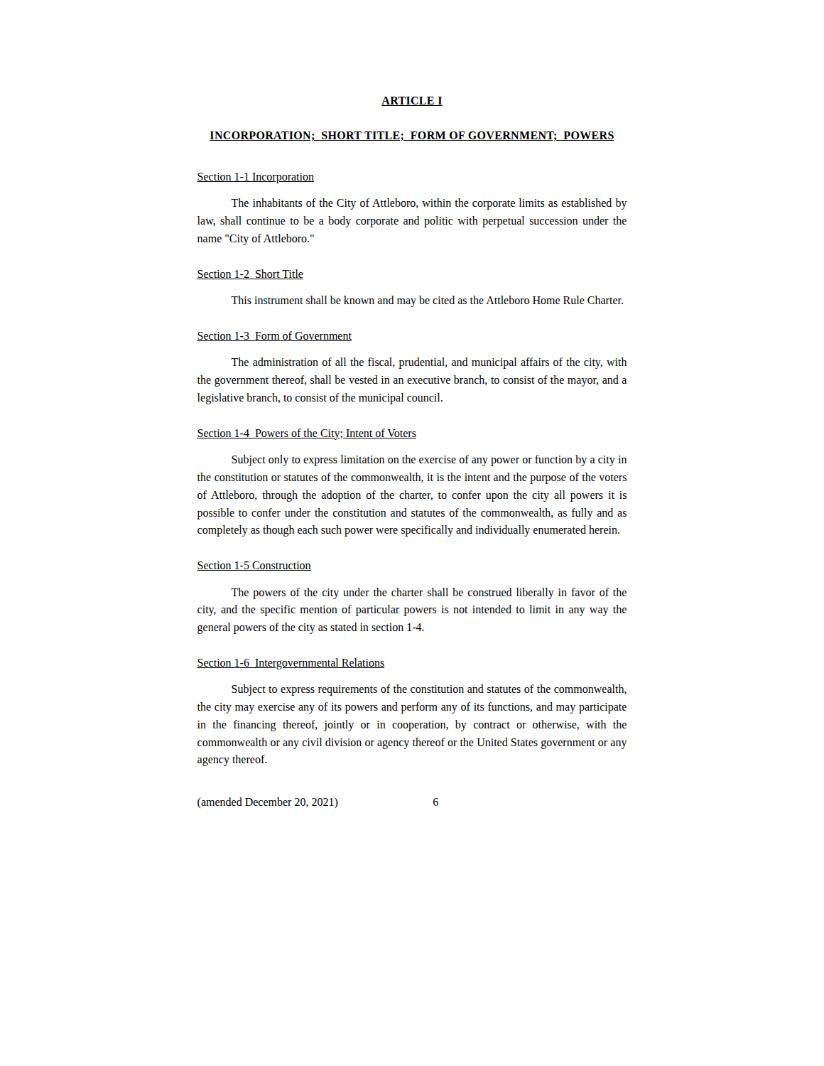ARTICLE I
INCORPORATION; SHORT TITLE; FORM OF GOVERNMENT; POWERS
Section 1-1 Incorporation
The inhabitants of the City of Attleboro, within the corporate limits as established by law, shall continue to be a body corporate and politic with perpetual succession under the name "City of Attleboro."
Section 1-2 Short Title
This instrument shall be known and may be cited as the Attleboro Home Rule Charter.
Section 1-3 Form of Government
The administration of all the fiscal, prudential, and municipal affairs of the city, with the government thereof, shall be vested in an executive branch, to consist of the mayor, and a legislative branch, to consist of the municipal council.
Section 1-4 Powers of the City; Intent of Voters
Subject only to express limitation on the exercise of any power or function by a city in the constitution or statutes of the commonwealth, it is the intent and the purpose of the voters of Attleboro, through the adoption of the charter, to confer upon the city all powers it is possible to confer under the constitution and statutes of the commonwealth, as fully and as completely as though each such power were specifically and individually enumerated herein.
Section 1-5 Construction
The powers of the city under the charter shall be construed liberally in favor of the city, and the specific mention of particular powers is not intended to limit in any way the general powers of the city as stated in section 1-4.
Section 1-6 Intergovernmental Relations
Subject to express requirements of the constitution and statutes of the commonwealth, the city may exercise any of its powers and perform any of its functions, and may participate in the financing thereof, jointly or in cooperation, by contract or otherwise, with the commonwealth or any civil division or agency thereof or the United States government or any agency thereof.
(amended December 20, 2021) 6